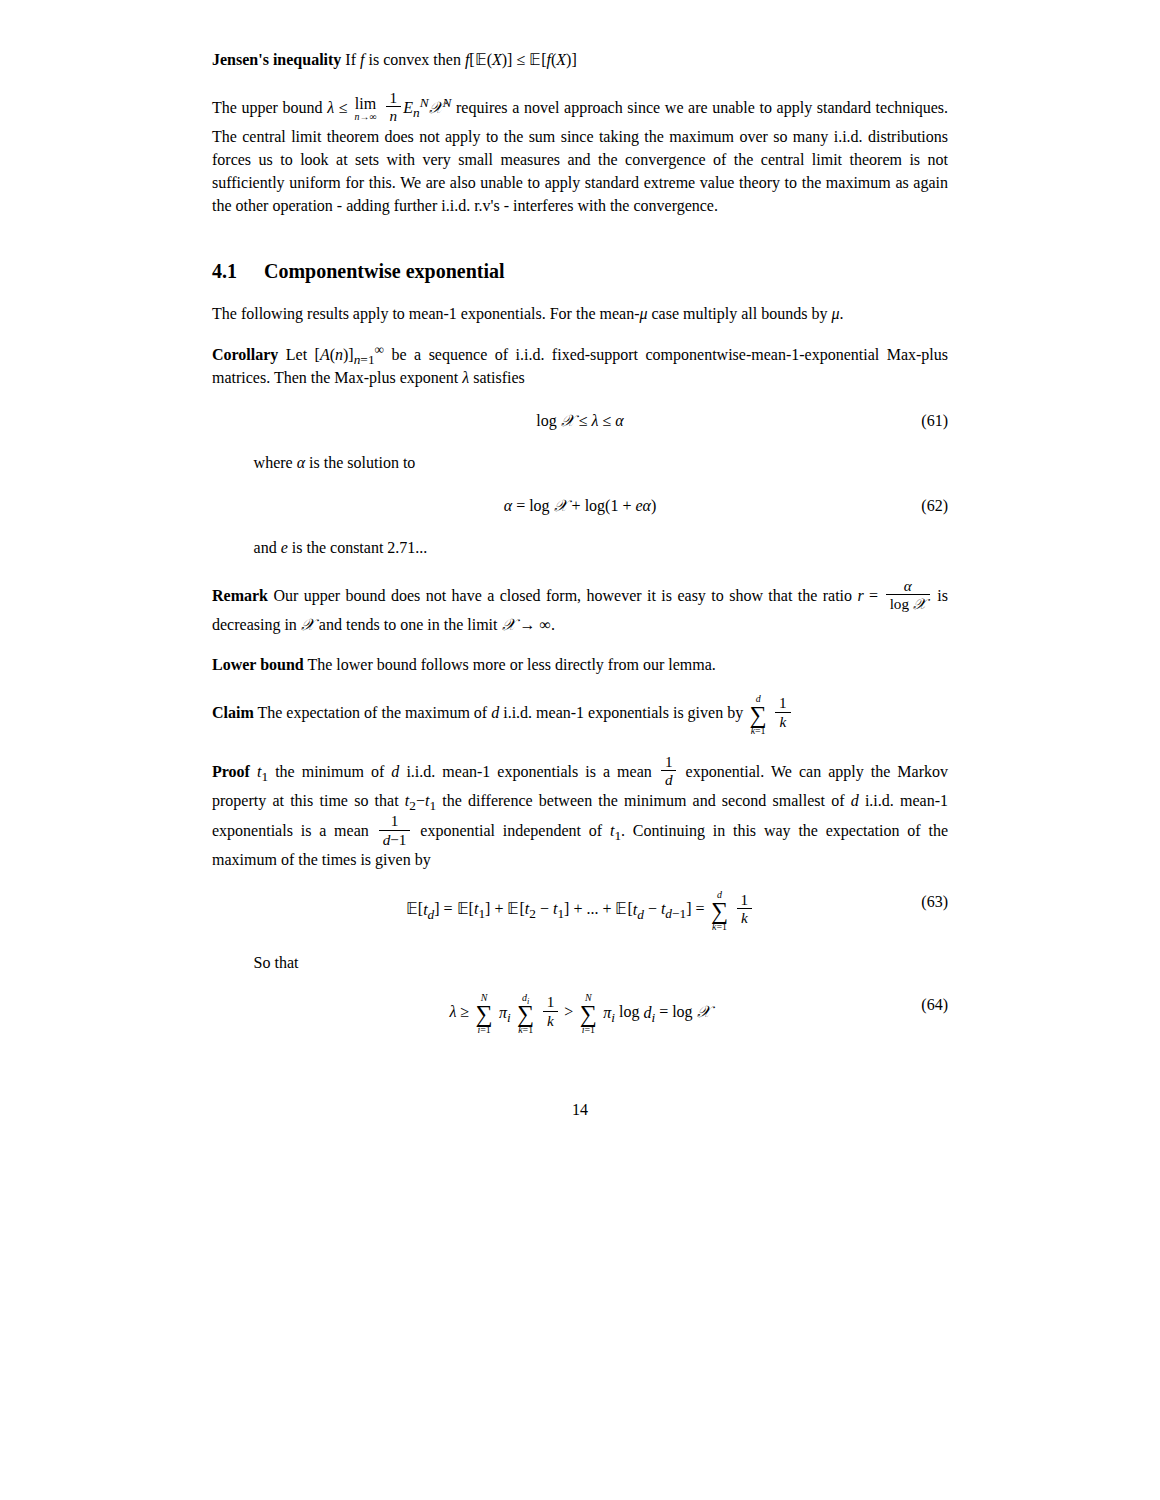Jensen's inequality If f is convex then f[𝔼(X)] ≤ 𝔼[f(X)]
The upper bound λ ≤ lim n→∞ 1 n EnN𝒳N requires a novel approach since we are unable to apply standard techniques. The central limit theorem does not apply to the sum since taking the maximum over so many i.i.d. distributions forces us to look at sets with very small measures and the convergence of the central limit theorem is not sufficiently uniform for this. We are also unable to apply standard extreme value theory to the maximum as again the other operation - adding further i.i.d. r.v's - interferes with the convergence.
4.1 Componentwise exponential
The following results apply to mean-1 exponentials. For the mean-μ case multiply all bounds by μ.
Corollary Let [A(n)]n=1∞ be a sequence of i.i.d. fixed-support componentwise-mean-1-exponential Max-plus matrices. Then the Max-plus exponent λ satisfies
log 𝒳 ≤ λ ≤ α (61)
where α is the solution to
α = log 𝒳 + log(1 + eα) (62)
and e is the constant 2.71...
Remark Our upper bound does not have a closed form, however it is easy to show that the ratio r = αlog 𝒳 is decreasing in 𝒳 and tends to one in the limit 𝒳 → ∞.
Lower bound The lower bound follows more or less directly from our lemma.
Claim The expectation of the maximum of d i.i.d. mean-1 exponentials is given by d∑k=1 1 k
Proof t1 the minimum of d i.i.d. mean-1 exponentials is a mean 1 d exponential. We can apply the Markov property at this time so that t2−t1 the difference between the minimum and second smallest of d i.i.d. mean-1 exponentials is a mean 1 d−1 exponential independent of t1. Continuing in this way the expectation of the maximum of the times is given by
𝔼[td] = 𝔼[t1] + 𝔼[t2 − t1] + ... + 𝔼[td − td−1] = d∑k=1 1 k (63)
So that
λ ≥ N∑i=1 πi di∑k=1 1 k > N∑i=1 πi log di = log 𝒳 (64)
14